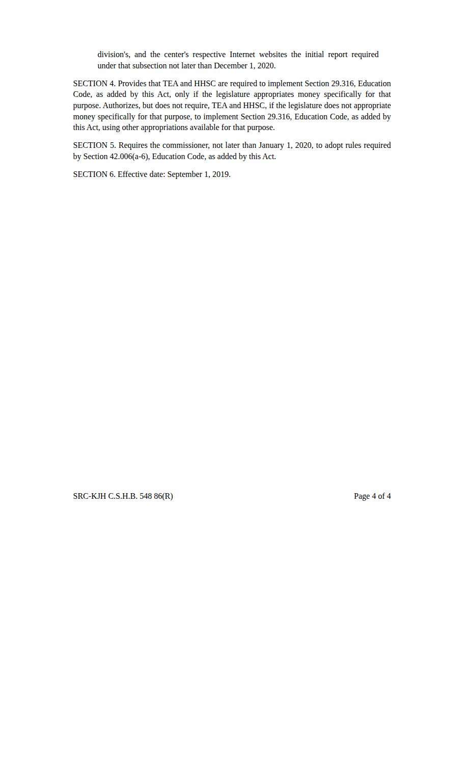division's, and the center's respective Internet websites the initial report required under that subsection not later than December 1, 2020.
SECTION 4. Provides that TEA and HHSC are required to implement Section 29.316, Education Code, as added by this Act, only if the legislature appropriates money specifically for that purpose. Authorizes, but does not require, TEA and HHSC, if the legislature does not appropriate money specifically for that purpose, to implement Section 29.316, Education Code, as added by this Act, using other appropriations available for that purpose.
SECTION 5. Requires the commissioner, not later than January 1, 2020, to adopt rules required by Section 42.006(a-6), Education Code, as added by this Act.
SECTION 6. Effective date: September 1, 2019.
SRC-KJH C.S.H.B. 548 86(R)
Page 4 of 4